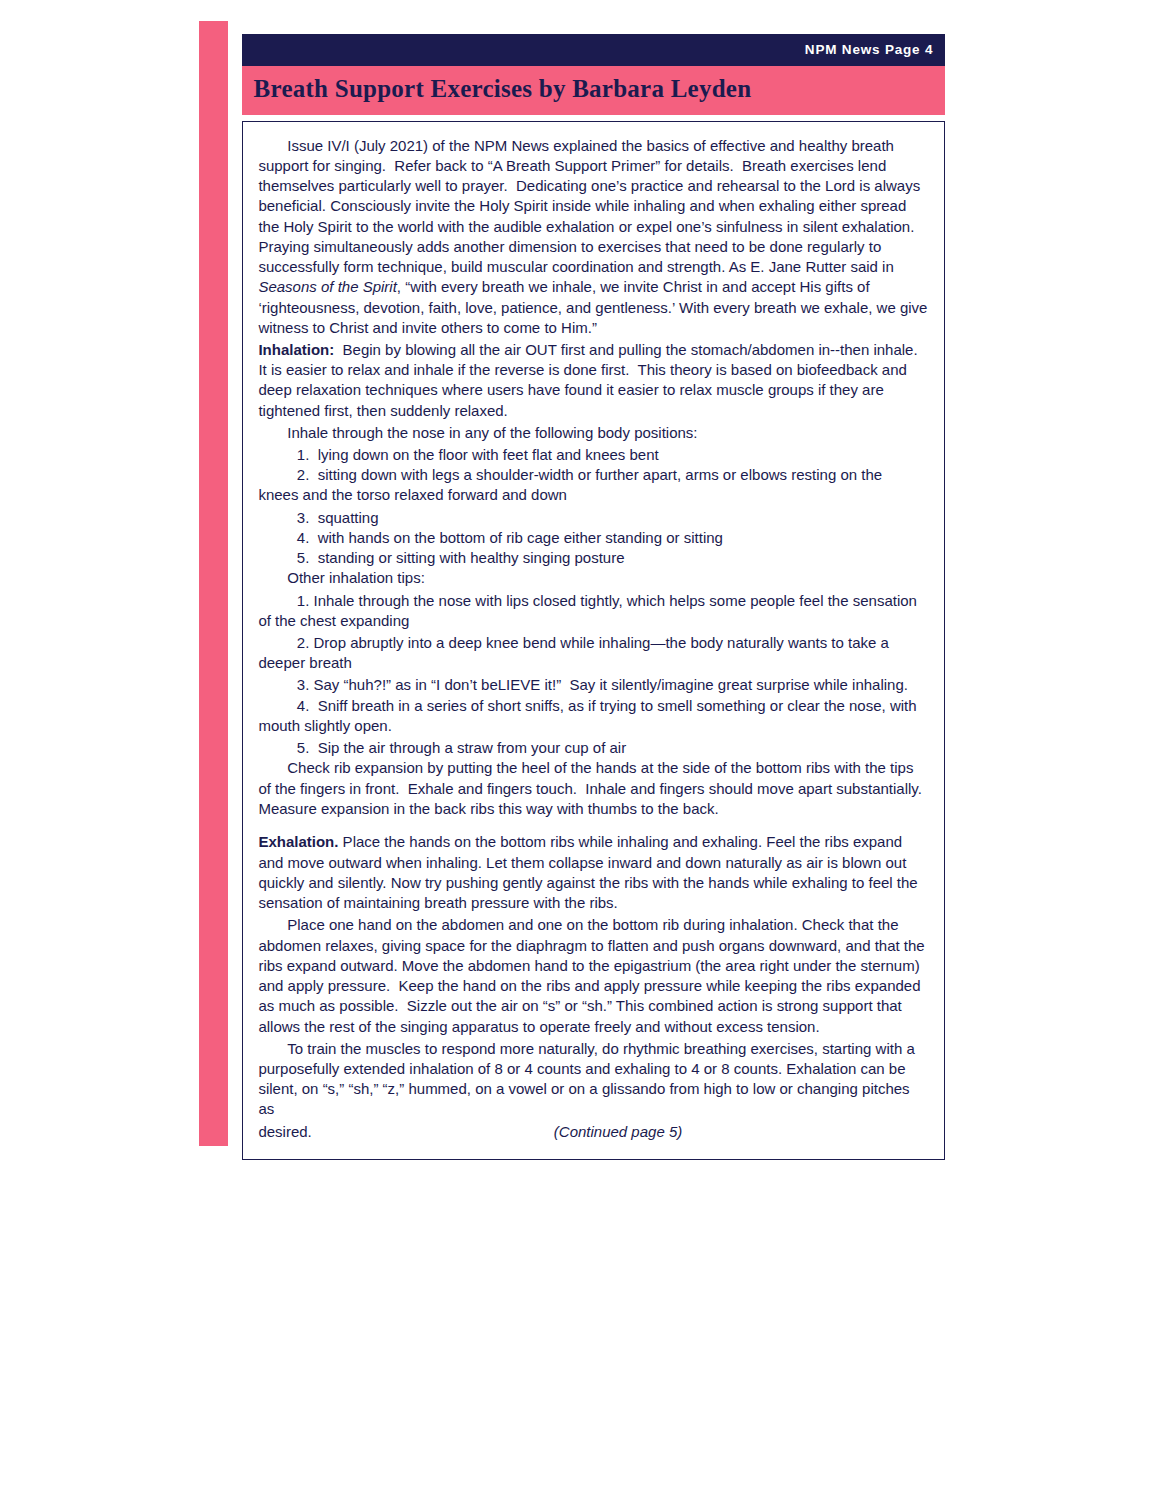NPM News Page 4
Breath Support Exercises by Barbara Leyden
Issue IV/I (July 2021) of the NPM News explained the basics of effective and healthy breath support for singing. Refer back to “A Breath Support Primer” for details. Breath exercises lend themselves particularly well to prayer. Dedicating one’s practice and rehearsal to the Lord is always beneficial. Consciously invite the Holy Spirit inside while inhaling and when exhaling either spread the Holy Spirit to the world with the audible exhalation or expel one’s sinfulness in silent exhalation. Praying simultaneously adds another dimension to exercises that need to be done regularly to successfully form technique, build muscular coordination and strength. As E. Jane Rutter said in Seasons of the Spirit, “with every breath we inhale, we invite Christ in and accept His gifts of ‘righteousness, devotion, faith, love, patience, and gentleness.’ With every breath we exhale, we give witness to Christ and invite others to come to Him.”
Inhalation: Begin by blowing all the air OUT first and pulling the stomach/abdomen in--then inhale. It is easier to relax and inhale if the reverse is done first. This theory is based on biofeedback and deep relaxation techniques where users have found it easier to relax muscle groups if they are tightened first, then suddenly relaxed.
Inhale through the nose in any of the following body positions:
1. lying down on the floor with feet flat and knees bent
2. sitting down with legs a shoulder-width or further apart, arms or elbows resting on the
knees and the torso relaxed forward and down
3. squatting
4. with hands on the bottom of rib cage either standing or sitting
5. standing or sitting with healthy singing posture
Other inhalation tips:
1. Inhale through the nose with lips closed tightly, which helps some people feel the sensation
of the chest expanding
2. Drop abruptly into a deep knee bend while inhaling—the body naturally wants to take a
deeper breath
3. Say “huh?!” as in “I don’t beLIEVE it!” Say it silently/imagine great surprise while inhaling.
4. Sniff breath in a series of short sniffs, as if trying to smell something or clear the nose, with
mouth slightly open.
5. Sip the air through a straw from your cup of air
Check rib expansion by putting the heel of the hands at the side of the bottom ribs with the tips of the fingers in front. Exhale and fingers touch. Inhale and fingers should move apart substantially. Measure expansion in the back ribs this way with thumbs to the back.
Exhalation. Place the hands on the bottom ribs while inhaling and exhaling. Feel the ribs expand and move outward when inhaling. Let them collapse inward and down naturally as air is blown out quickly and silently. Now try pushing gently against the ribs with the hands while exhaling to feel the sensation of maintaining breath pressure with the ribs.
Place one hand on the abdomen and one on the bottom rib during inhalation. Check that the abdomen relaxes, giving space for the diaphragm to flatten and push organs downward, and that the ribs expand outward. Move the abdomen hand to the epigastrium (the area right under the sternum) and apply pressure. Keep the hand on the ribs and apply pressure while keeping the ribs expanded as much as possible. Sizzle out the air on “s” or “sh.” This combined action is strong support that allows the rest of the singing apparatus to operate freely and without excess tension.
To train the muscles to respond more naturally, do rhythmic breathing exercises, starting with a purposefully extended inhalation of 8 or 4 counts and exhaling to 4 or 8 counts. Exhalation can be silent, on “s,” “sh,” “z,” hummed, on a vowel or on a glissando from high to low or changing pitches as
desired. (Continued page 5)